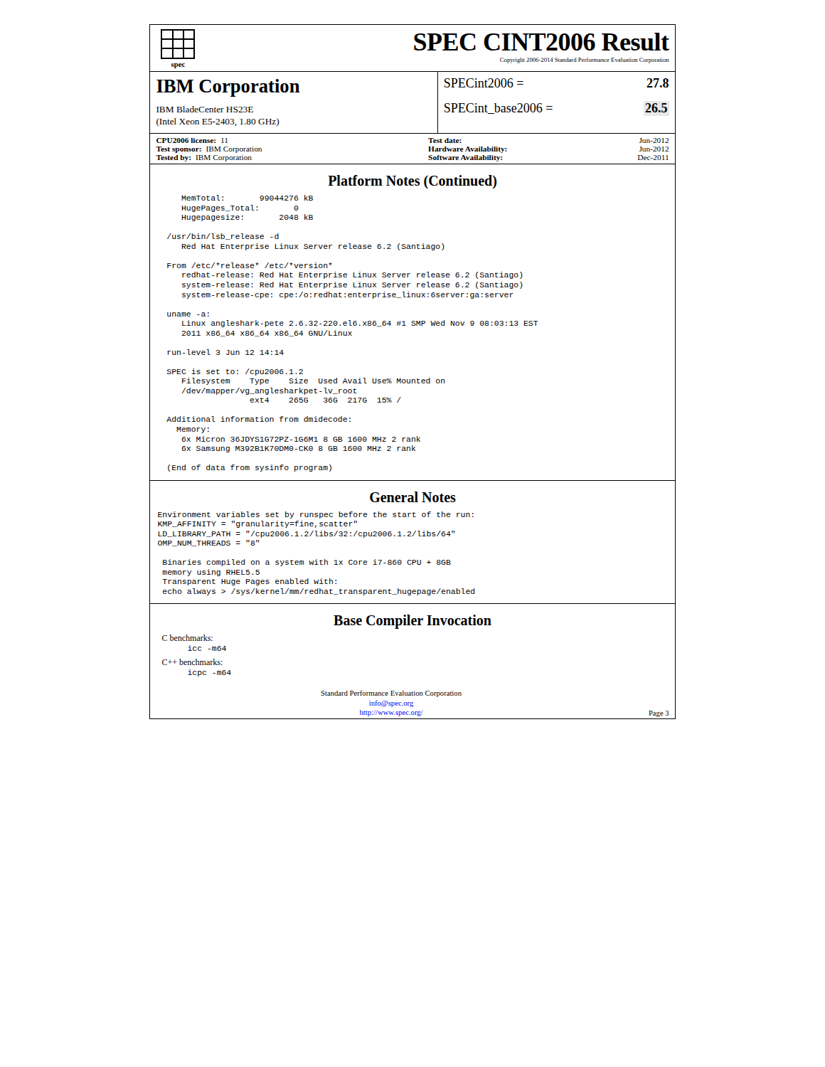spec
SPEC CINT2006 Result
Copyright 2006-2014 Standard Performance Evaluation Corporation
IBM Corporation
IBM BladeCenter HS23E
(Intel Xeon E5-2403, 1.80 GHz)
SPECint2006 = 27.8
SPECint_base2006 = 26.5
CPU2006 license: 11
Test sponsor: IBM Corporation
Tested by: IBM Corporation
Test date: Jun-2012
Hardware Availability: Jun-2012
Software Availability: Dec-2011
Platform Notes (Continued)
    MemTotal:       99044276 kB
    HugePages_Total:       0
    Hugepagesize:       2048 kB

 /usr/bin/lsb_release -d
    Red Hat Enterprise Linux Server release 6.2 (Santiago)

 From /etc/*release* /etc/*version*
    redhat-release: Red Hat Enterprise Linux Server release 6.2 (Santiago)
    system-release: Red Hat Enterprise Linux Server release 6.2 (Santiago)
    system-release-cpe: cpe:/o:redhat:enterprise_linux:6server:ga:server

 uname -a:
    Linux angleshark-pete 2.6.32-220.el6.x86_64 #1 SMP Wed Nov 9 08:03:13 EST
    2011 x86_64 x86_64 x86_64 GNU/Linux

 run-level 3 Jun 12 14:14

 SPEC is set to: /cpu2006.1.2
    Filesystem    Type    Size  Used Avail Use% Mounted on
    /dev/mapper/vg_anglesharkpet-lv_root
                  ext4    265G   36G  217G  15% /

 Additional information from dmidecode:
   Memory:
    6x Micron 36JDYS1G72PZ-1G6M1 8 GB 1600 MHz 2 rank
    6x Samsung M392B1K70DM0-CK0 8 GB 1600 MHz 2 rank

 (End of data from sysinfo program)
General Notes
Environment variables set by runspec before the start of the run:
KMP_AFFINITY = "granularity=fine,scatter"
LD_LIBRARY_PATH = "/cpu2006.1.2/libs/32:/cpu2006.1.2/libs/64"
OMP_NUM_THREADS = "8"

 Binaries compiled on a system with 1x Core i7-860 CPU + 8GB
 memory using RHEL5.5
 Transparent Huge Pages enabled with:
 echo always > /sys/kernel/mm/redhat_transparent_hugepage/enabled
Base Compiler Invocation
C benchmarks:
icc -m64
C++ benchmarks:
icpc -m64
Standard Performance Evaluation Corporation
info@spec.org
http://www.spec.org/
Page 3